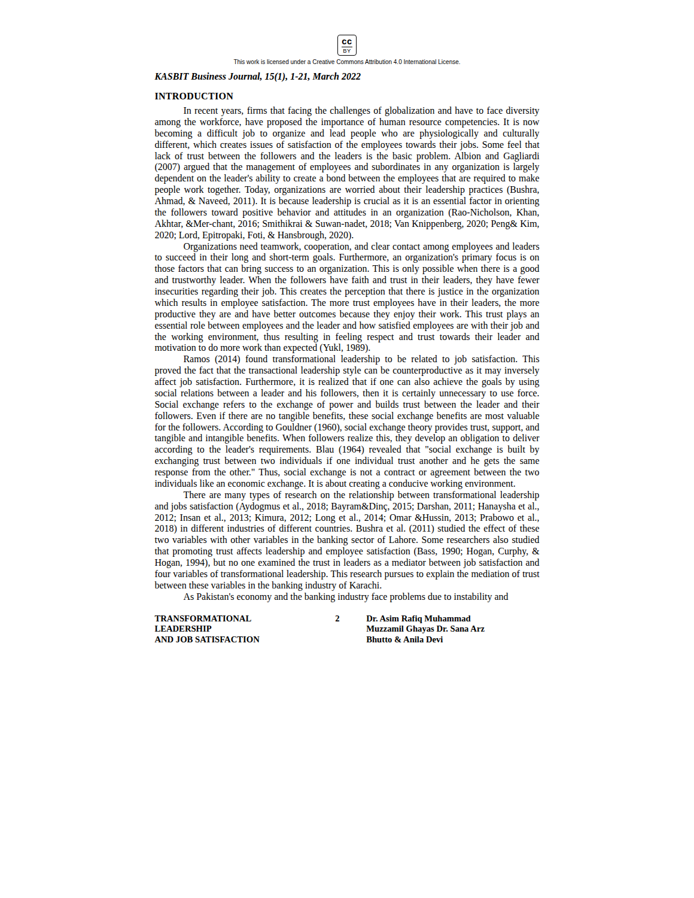cc BY
This work is licensed under a Creative Commons Attribution 4.0 International License.
KASBIT Business Journal, 15(1), 1-21, March 2022
INTRODUCTION
In recent years, firms that facing the challenges of globalization and have to face diversity among the workforce, have proposed the importance of human resource competencies. It is now becoming a difficult job to organize and lead people who are physiologically and culturally different, which creates issues of satisfaction of the employees towards their jobs. Some feel that lack of trust between the followers and the leaders is the basic problem. Albion and Gagliardi (2007) argued that the management of employees and subordinates in any organization is largely dependent on the leader's ability to create a bond between the employees that are required to make people work together. Today, organizations are worried about their leadership practices (Bushra, Ahmad, & Naveed, 2011). It is because leadership is crucial as it is an essential factor in orienting the followers toward positive behavior and attitudes in an organization (Rao-Nicholson, Khan, Akhtar, &Mer-chant, 2016; Smithikrai & Suwan-nadet, 2018; Van Knippenberg, 2020; Peng& Kim, 2020; Lord, Epitropaki, Foti, & Hansbrough, 2020).
Organizations need teamwork, cooperation, and clear contact among employees and leaders to succeed in their long and short-term goals. Furthermore, an organization's primary focus is on those factors that can bring success to an organization. This is only possible when there is a good and trustworthy leader. When the followers have faith and trust in their leaders, they have fewer insecurities regarding their job. This creates the perception that there is justice in the organization which results in employee satisfaction. The more trust employees have in their leaders, the more productive they are and have better outcomes because they enjoy their work. This trust plays an essential role between employees and the leader and how satisfied employees are with their job and the working environment, thus resulting in feeling respect and trust towards their leader and motivation to do more work than expected (Yukl, 1989).
Ramos (2014) found transformational leadership to be related to job satisfaction. This proved the fact that the transactional leadership style can be counterproductive as it may inversely affect job satisfaction. Furthermore, it is realized that if one can also achieve the goals by using social relations between a leader and his followers, then it is certainly unnecessary to use force. Social exchange refers to the exchange of power and builds trust between the leader and their followers. Even if there are no tangible benefits, these social exchange benefits are most valuable for the followers. According to Gouldner (1960), social exchange theory provides trust, support, and tangible and intangible benefits. When followers realize this, they develop an obligation to deliver according to the leader's requirements. Blau (1964) revealed that "social exchange is built by exchanging trust between two individuals if one individual trust another and he gets the same response from the other." Thus, social exchange is not a contract or agreement between the two individuals like an economic exchange. It is about creating a conducive working environment.
There are many types of research on the relationship between transformational leadership and jobs satisfaction (Aydogmus et al., 2018; Bayram&Dinç, 2015; Darshan, 2011; Hanaysha et al., 2012; Insan et al., 2013; Kimura, 2012; Long et al., 2014; Omar &Hussin, 2013; Prabowo et al., 2018) in different industries of different countries. Bushra et al. (2011) studied the effect of these two variables with other variables in the banking sector of Lahore. Some researchers also studied that promoting trust affects leadership and employee satisfaction (Bass, 1990; Hogan, Curphy, & Hogan, 1994), but no one examined the trust in leaders as a mediator between job satisfaction and four variables of transformational leadership. This research pursues to explain the mediation of trust between these variables in the banking industry of Karachi.
As Pakistan's economy and the banking industry face problems due to instability and
TRANSFORMATIONAL LEADERSHIP
AND JOB SATISFACTION
2
Dr. Asim Rafiq Muhammad
Muzzamil Ghayas Dr. Sana Arz
Bhutto & Anila Devi